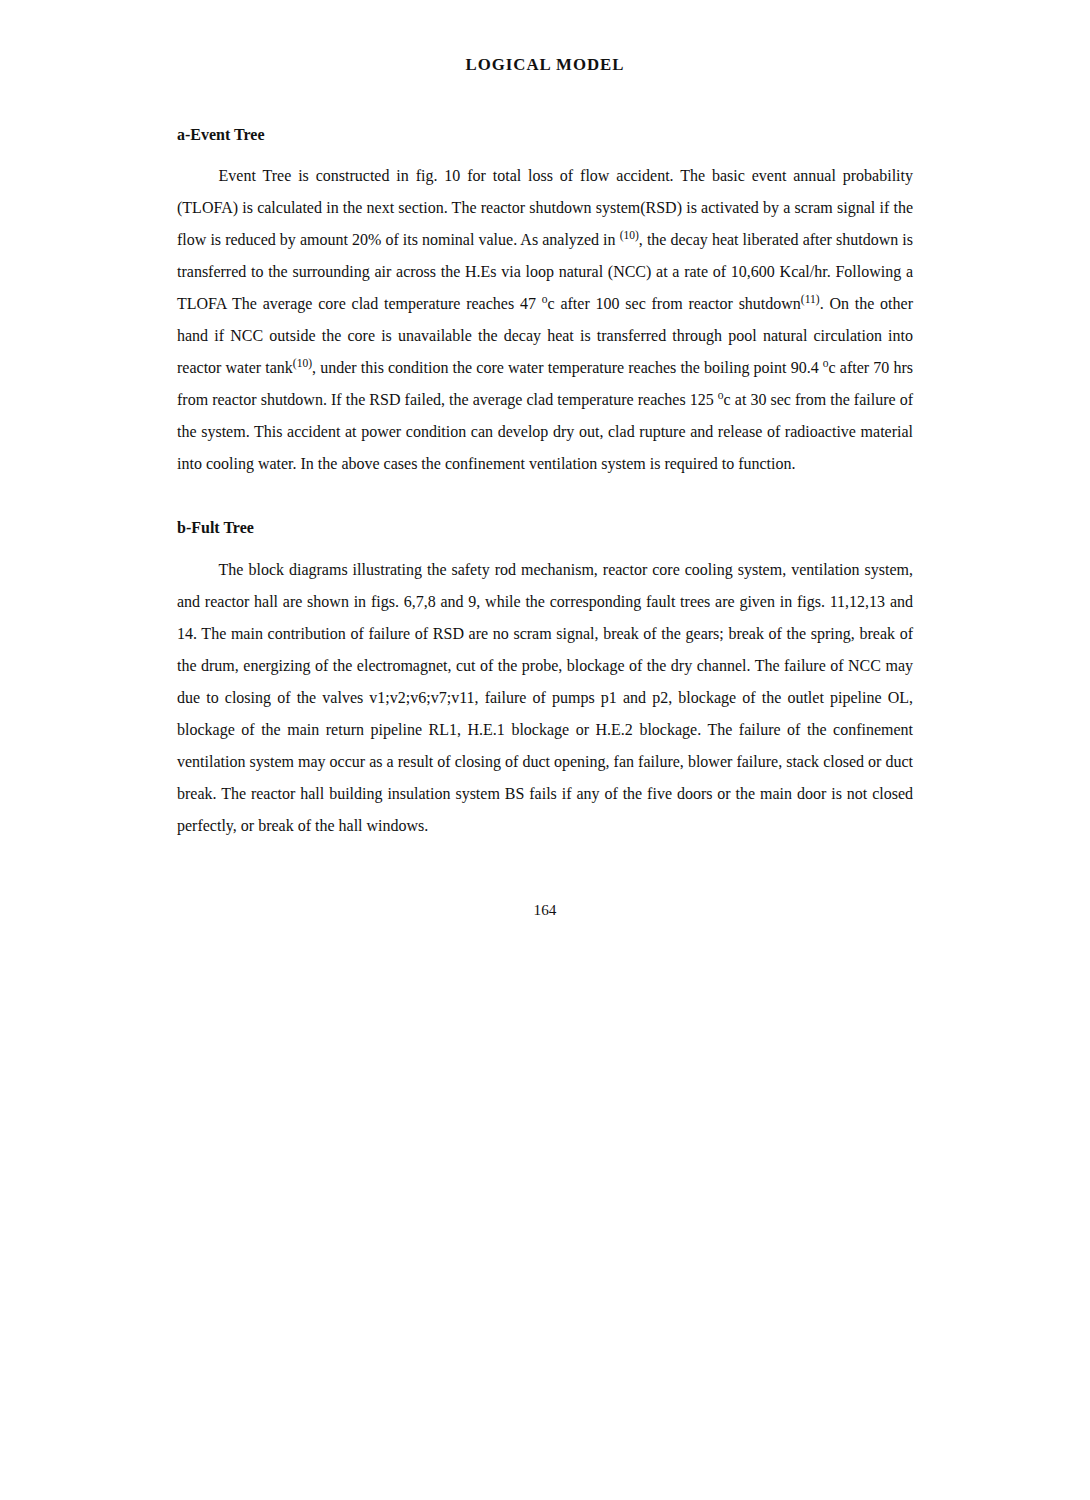LOGICAL MODEL
a-Event Tree
Event Tree is constructed in fig. 10 for total loss of flow accident. The basic event annual probability (TLOFA) is calculated in the next section. The reactor shutdown system(RSD) is activated by a scram signal if the flow is reduced by amount 20% of its nominal value. As analyzed in (10), the decay heat liberated after shutdown is transferred to the surrounding air across the H.Es via loop natural (NCC) at a rate of 10,600 Kcal/hr. Following a TLOFA The average core clad temperature reaches 47 oc after 100 sec from reactor shutdown(11). On the other hand if NCC outside the core is unavailable the decay heat is transferred through pool natural circulation into reactor water tank(10), under this condition the core water temperature reaches the boiling point 90.4 oc after 70 hrs from reactor shutdown. If the RSD failed, the average clad temperature reaches 125 oc at 30 sec from the failure of the system. This accident at power condition can develop dry out, clad rupture and release of radioactive material into cooling water. In the above cases the confinement ventilation system is required to function.
b-Fult Tree
The block diagrams illustrating the safety rod mechanism, reactor core cooling system, ventilation system, and reactor hall are shown in figs. 6,7,8 and 9, while the corresponding fault trees are given in figs. 11,12,13 and 14. The main contribution of failure of RSD are no scram signal, break of the gears; break of the spring, break of the drum, energizing of the electromagnet, cut of the probe, blockage of the dry channel. The failure of NCC may due to closing of the valves v1;v2;v6;v7;v11, failure of pumps p1 and p2, blockage of the outlet pipeline OL, blockage of the main return pipeline RL1, H.E.1 blockage or H.E.2 blockage. The failure of the confinement ventilation system may occur as a result of closing of duct opening, fan failure, blower failure, stack closed or duct break. The reactor hall building insulation system BS fails if any of the five doors or the main door is not closed perfectly, or break of the hall windows.
164